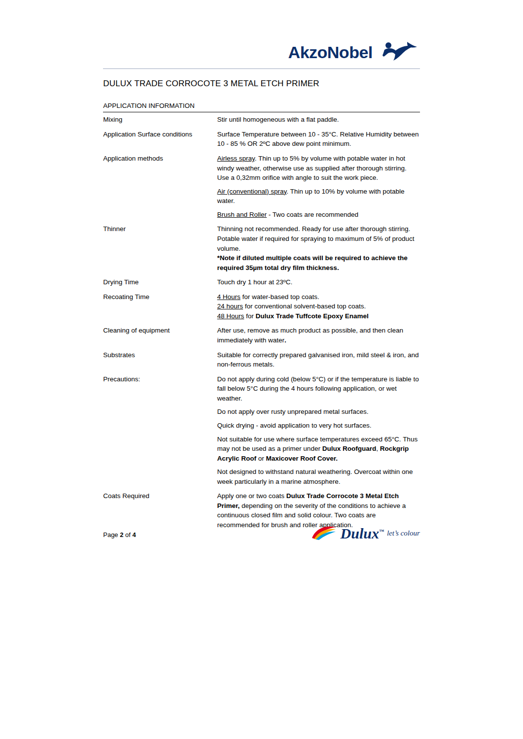AkzoNobel
DULUX TRADE CORROCOTE 3 METAL ETCH PRIMER
APPLICATION INFORMATION
| Mixing | Stir until homogeneous with a flat paddle. |
| Application Surface conditions | Surface Temperature between 10 - 35°C. Relative Humidity between 10 - 85 % OR 2ºC above dew point minimum. |
| Application methods | Airless spray . Thin up to 5% by volume with potable water in hot windy weather, otherwise use as supplied after thorough stirring. Use a 0,32mm orifice with angle to suit the work piece. Air (conventional) spray . Thin up to 10% by volume with potable water. Brush and Roller - Two coats are recommended |
| Thinner | Thinning not recommended. Ready for use after thorough stirring. Potable water if required for spraying to maximum of 5% of product volume. *Note if diluted multiple coats will be required to achieve the required 35µm total dry film thickness. |
| Drying Time | Touch dry 1 hour at 23ºC. |
| Recoating Time | 4 Hours for water-based top coats. 24 hours for conventional solvent-based top coats. 48 Hours for Dulux Trade Tuffcote Epoxy Enamel |
| Cleaning of equipment | After use, remove as much product as possible, and then clean immediately with water . |
| Substrates | Suitable for correctly prepared galvanised iron, mild steel & iron, and non-ferrous metals. |
| Precautions: | Do not apply during cold (below 5°C) or if the temperature is liable to fall below 5°C during the 4 hours following application, or wet weather. Do not apply over rusty unprepared metal surfaces. Quick drying - avoid application to very hot surfaces. Not suitable for use where surface temperatures exceed 65°C. Thus may not be used as a primer under Dulux Roofguard , Rockgrip Acrylic Roof or Maxicover Roof Cover. Not designed to withstand natural weathering. Overcoat within one week particularly in a marine atmosphere. |
| Coats Required | Apply one or two coats Dulux Trade Corrocote 3 Metal Etch Primer, depending on the severity of the conditions to achieve a continuous closed film and solid colour. Two coats are recommended for brush and roller application. |
Page 2 of 4
Dulux™ let’s colour